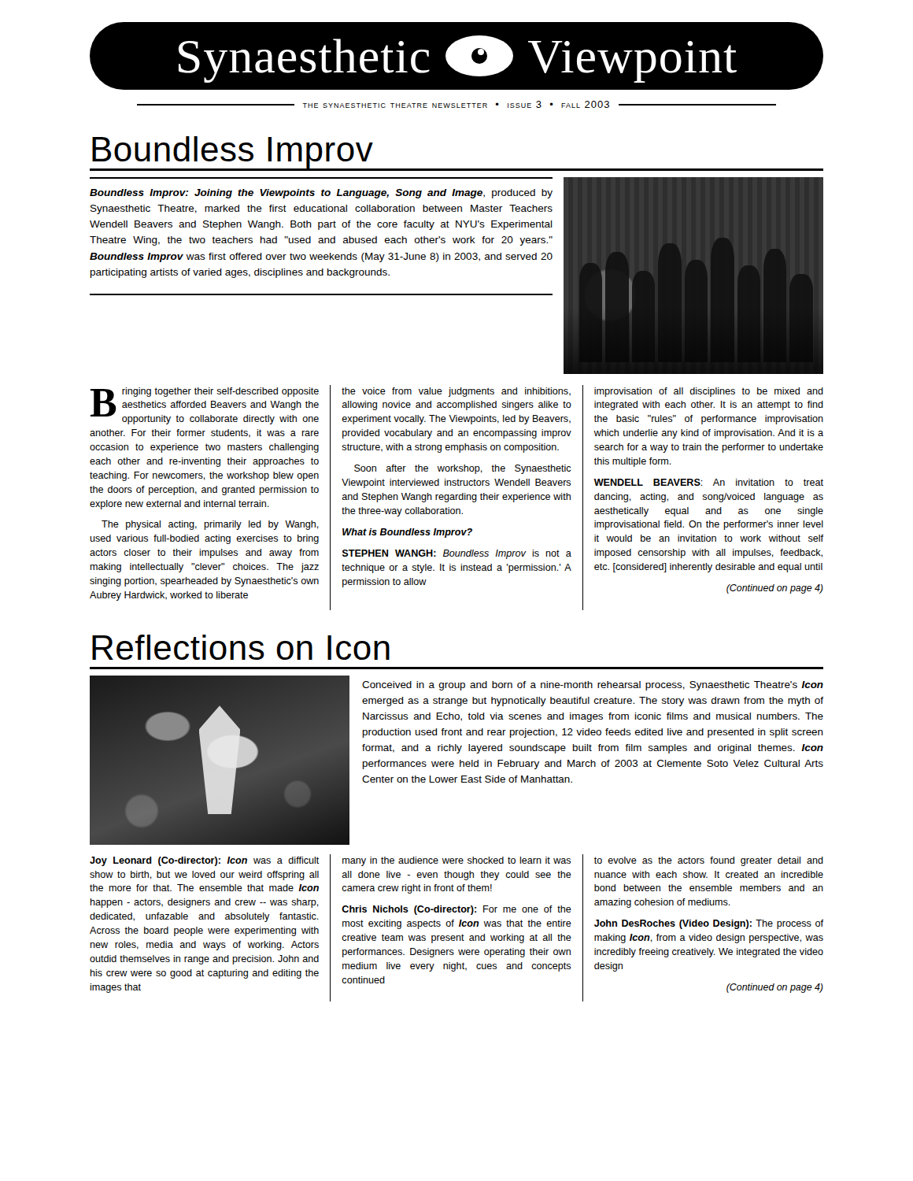Synaesthetic Viewpoint
THE SYNAESTHETIC THEATRE NEWSLETTER • ISSUE 3 • FALL 2003
Boundless Improv
Boundless Improv: Joining the Viewpoints to Language, Song and Image, produced by Synaesthetic Theatre, marked the first educational collaboration between Master Teachers Wendell Beavers and Stephen Wangh. Both part of the core faculty at NYU's Experimental Theatre Wing, the two teachers had "used and abused each other's work for 20 years." Boundless Improv was first offered over two weekends (May 31-June 8) in 2003, and served 20 participating artists of varied ages, disciplines and backgrounds.
Bringing together their self-described opposite aesthetics afforded Beavers and Wangh the opportunity to collaborate directly with one another. For their former students, it was a rare occasion to experience two masters challenging each other and re-inventing their approaches to teaching. For newcomers, the workshop blew open the doors of perception, and granted permission to explore new external and internal terrain.
The physical acting, primarily led by Wangh, used various full-bodied acting exercises to bring actors closer to their impulses and away from making intellectually "clever" choices. The jazz singing portion, spearheaded by Synaesthetic's own Aubrey Hardwick, worked to liberate
the voice from value judgments and inhibitions, allowing novice and accomplished singers alike to experiment vocally. The Viewpoints, led by Beavers, provided vocabulary and an encompassing improv structure, with a strong emphasis on composition.
Soon after the workshop, the Synaesthetic Viewpoint interviewed instructors Wendell Beavers and Stephen Wangh regarding their experience with the three-way collaboration.
What is Boundless Improv?
STEPHEN WANGH: Boundless Improv is not a technique or a style. It is instead a 'permission.' A permission to allow
improvisation of all disciplines to be mixed and integrated with each other. It is an attempt to find the basic "rules" of performance improvisation which underlie any kind of improvisation. And it is a search for a way to train the performer to undertake this multiple form.
WENDELL BEAVERS: An invitation to treat dancing, acting, and song/voiced language as aesthetically equal and as one single improvisational field. On the performer's inner level it would be an invitation to work without self imposed censorship with all impulses, feedback, etc. [considered] inherently desirable and equal until
(Continued on page 4)
Reflections on Icon
Conceived in a group and born of a nine-month rehearsal process, Synaesthetic Theatre's Icon emerged as a strange but hypnotically beautiful creature. The story was drawn from the myth of Narcissus and Echo, told via scenes and images from iconic films and musical numbers. The production used front and rear projection, 12 video feeds edited live and presented in split screen format, and a richly layered soundscape built from film samples and original themes. Icon performances were held in February and March of 2003 at Clemente Soto Velez Cultural Arts Center on the Lower East Side of Manhattan.
Joy Leonard (Co-director): Icon was a difficult show to birth, but we loved our weird offspring all the more for that. The ensemble that made Icon happen - actors, designers and crew -- was sharp, dedicated, unfazable and absolutely fantastic. Across the board people were experimenting with new roles, media and ways of working. Actors outdid themselves in range and precision. John and his crew were so good at capturing and editing the images that
many in the audience were shocked to learn it was all done live - even though they could see the camera crew right in front of them!
Chris Nichols (Co-director): For me one of the most exciting aspects of Icon was that the entire creative team was present and working at all the performances. Designers were operating their own medium live every night, cues and concepts continued
to evolve as the actors found greater detail and nuance with each show. It created an incredible bond between the ensemble members and an amazing cohesion of mediums.
John DesRoches (Video Design): The process of making Icon, from a video design perspective, was incredibly freeing creatively. We integrated the video design
(Continued on page 4)